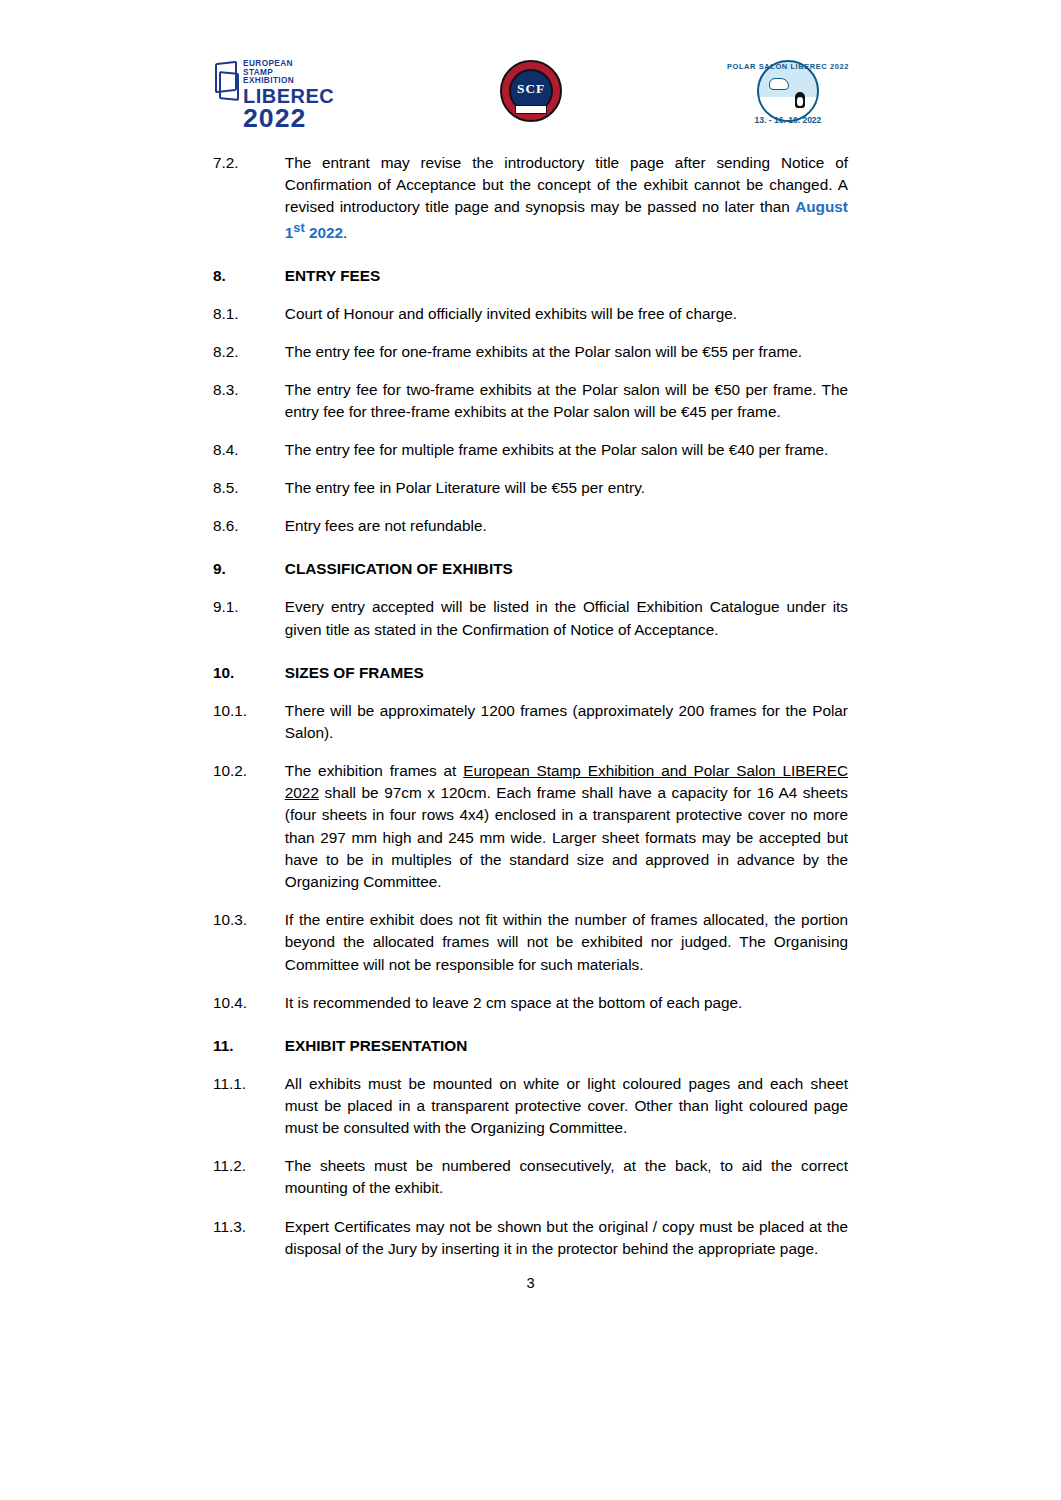European
Stamp
Exhibition
LIBEREC
2022
SCF
POLAR SALON LIBEREC 2022
13. - 16. 10. 2022
7.2.
The entrant may revise the introductory title page after sending Notice of Confirmation of Acceptance but the concept of the exhibit cannot be changed. A revised introductory title page and synopsis may be passed no later than August 1st 2022.
8. ENTRY FEES
8.1.
Court of Honour and officially invited exhibits will be free of charge.
8.2.
The entry fee for one-frame exhibits at the Polar salon will be €55 per frame.
8.3.
The entry fee for two-frame exhibits at the Polar salon will be €50 per frame. The entry fee for three-frame exhibits at the Polar salon will be €45 per frame.
8.4.
The entry fee for multiple frame exhibits at the Polar salon will be €40 per frame.
8.5.
The entry fee in Polar Literature will be €55 per entry.
8.6.
Entry fees are not refundable.
9. CLASSIFICATION OF EXHIBITS
9.1.
Every entry accepted will be listed in the Official Exhibition Catalogue under its given title as stated in the Confirmation of Notice of Acceptance.
10. SIZES OF FRAMES
10.1.
There will be approximately 1200 frames (approximately 200 frames for the Polar Salon).
10.2.
The exhibition frames at European Stamp Exhibition and Polar Salon LIBEREC 2022 shall be 97cm x 120cm. Each frame shall have a capacity for 16 A4 sheets (four sheets in four rows 4x4) enclosed in a transparent protective cover no more than 297 mm high and 245 mm wide. Larger sheet formats may be accepted but have to be in multiples of the standard size and approved in advance by the Organizing Committee.
10.3.
If the entire exhibit does not fit within the number of frames allocated, the portion beyond the allocated frames will not be exhibited nor judged. The Organising Committee will not be responsible for such materials.
10.4.
It is recommended to leave 2 cm space at the bottom of each page.
11. EXHIBIT PRESENTATION
11.1.
All exhibits must be mounted on white or light coloured pages and each sheet must be placed in a transparent protective cover. Other than light coloured page must be consulted with the Organizing Committee.
11.2.
The sheets must be numbered consecutively, at the back, to aid the correct mounting of the exhibit.
11.3.
Expert Certificates may not be shown but the original / copy must be placed at the disposal of the Jury by inserting it in the protector behind the appropriate page.
3